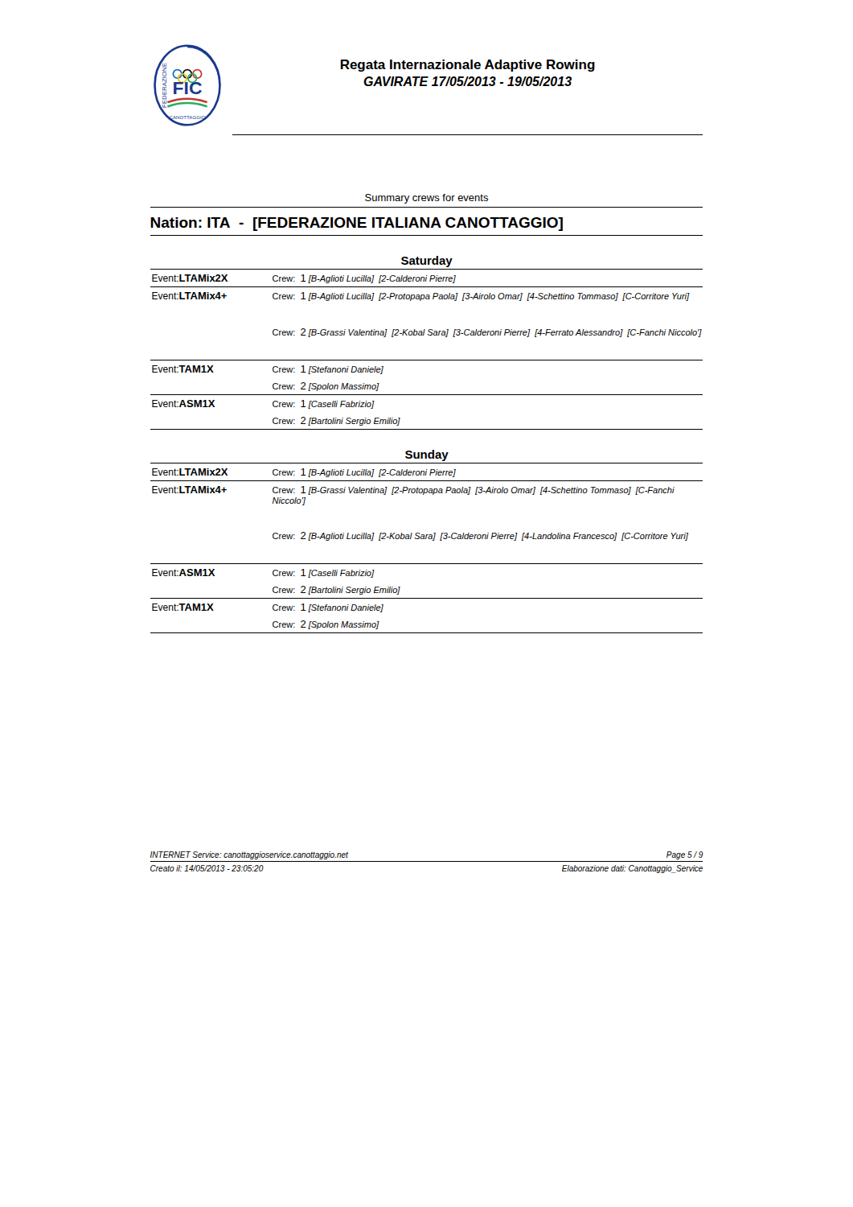FEDERAZIONE FIC CANOTTAGGIO
Regata Internazionale Adaptive Rowing
GAVIRATE 17/05/2013 - 19/05/2013
Summary crews for events
Nation: ITA - [FEDERAZIONE ITALIANA CANOTTAGGIO]
Saturday
| Event: LTAMix2X | Crew: 1 [B-Aglioti Lucilla] [2-Calderoni Pierre] |
| Event: LTAMix4+ | Crew: 1 [B-Aglioti Lucilla] [2-Protopapa Paola] [3-Airolo Omar] [4-Schettino Tommaso] [C-Corritore Yuri] |
| | Crew: 2 [B-Grassi Valentina] [2-Kobal Sara] [3-Calderoni Pierre] [4-Ferrato Alessandro] [C-Fanchi Niccolo'] |
| Event: TAM1X | Crew: 1 [Stefanoni Daniele] |
| | Crew: 2 [Spolon Massimo] |
| Event: ASM1X | Crew: 1 [Caselli Fabrizio] |
| | Crew: 2 [Bartolini Sergio Emilio] |
Sunday
| Event: LTAMix2X | Crew: 1 [B-Aglioti Lucilla] [2-Calderoni Pierre] |
| Event: LTAMix4+ | Crew: 1 [B-Grassi Valentina] [2-Protopapa Paola] [3-Airolo Omar] [4-Schettino Tommaso] [C-Fanchi Niccolo'] |
| | Crew: 2 [B-Aglioti Lucilla] [2-Kobal Sara] [3-Calderoni Pierre] [4-Landolina Francesco] [C-Corritore Yuri] |
| Event: ASM1X | Crew: 1 [Caselli Fabrizio] |
| | Crew: 2 [Bartolini Sergio Emilio] |
| Event: TAM1X | Crew: 1 [Stefanoni Daniele] |
| | Crew: 2 [Spolon Massimo] |
INTERNET Service: canottaggioservice.canottaggio.net
Page 5 / 9
Creato il: 14/05/2013 - 23:05:20
Elaborazione dati: Canottaggio_Service